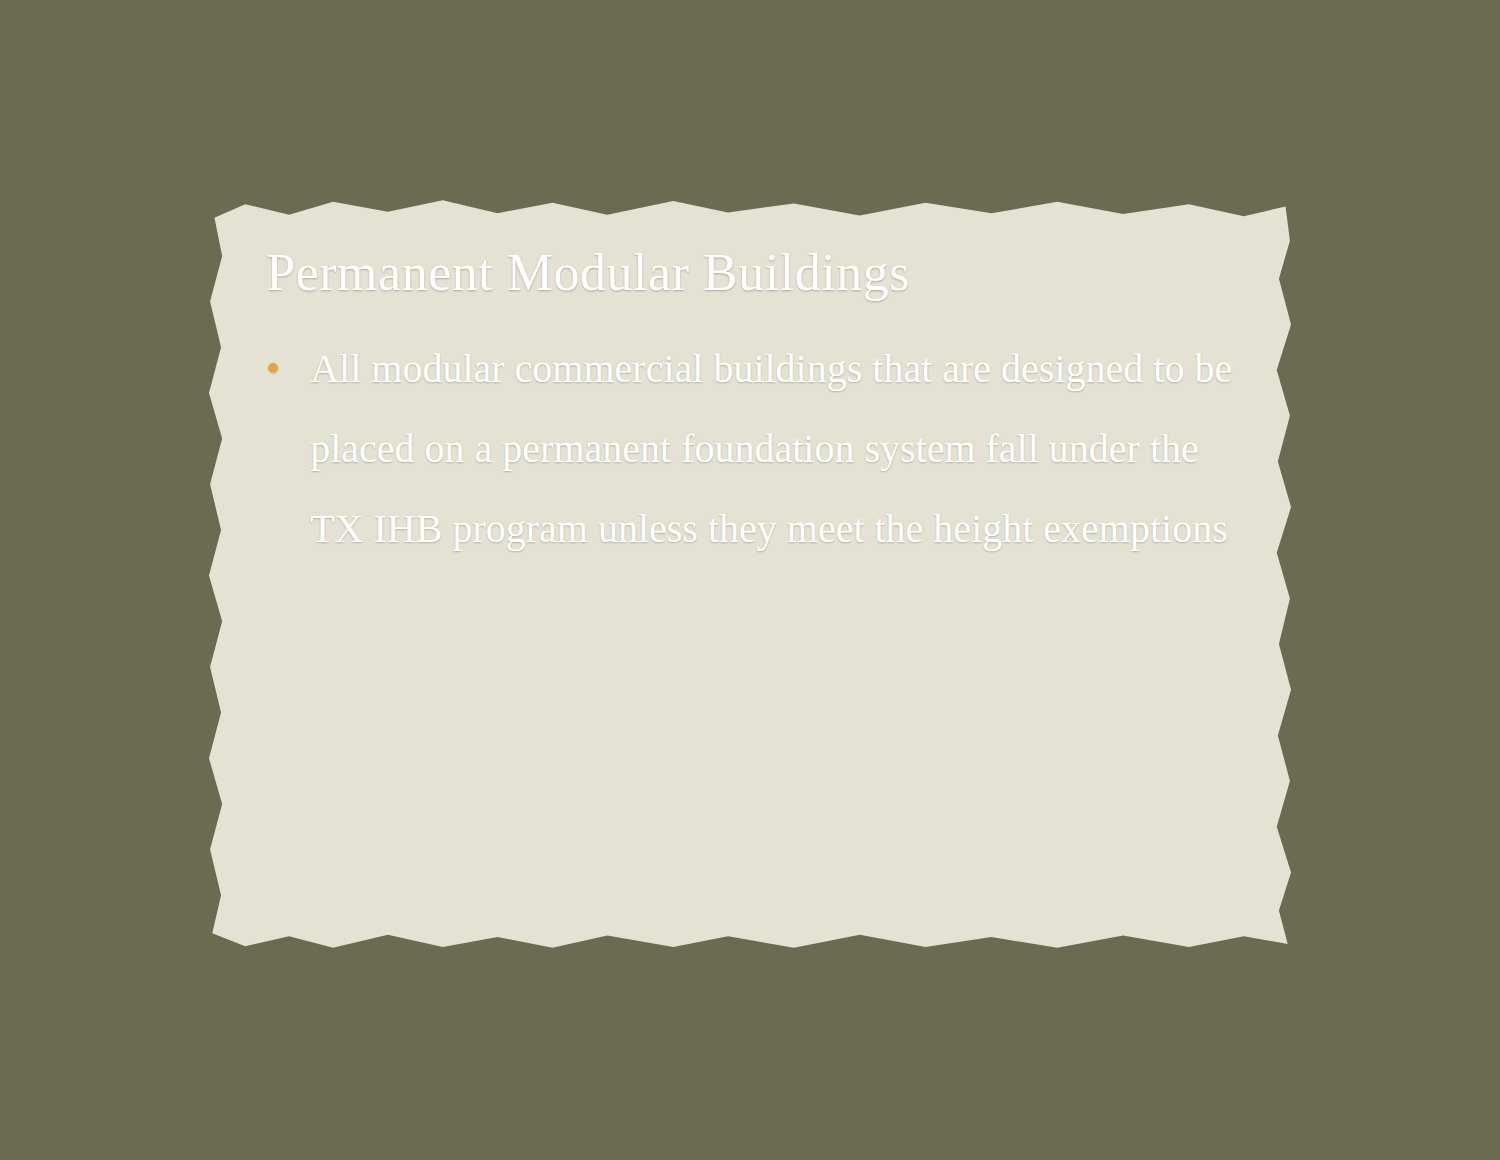Permanent Modular Buildings
All modular commercial buildings that are designed to be placed on a permanent foundation system fall under the TX IHB program unless they meet the height exemptions